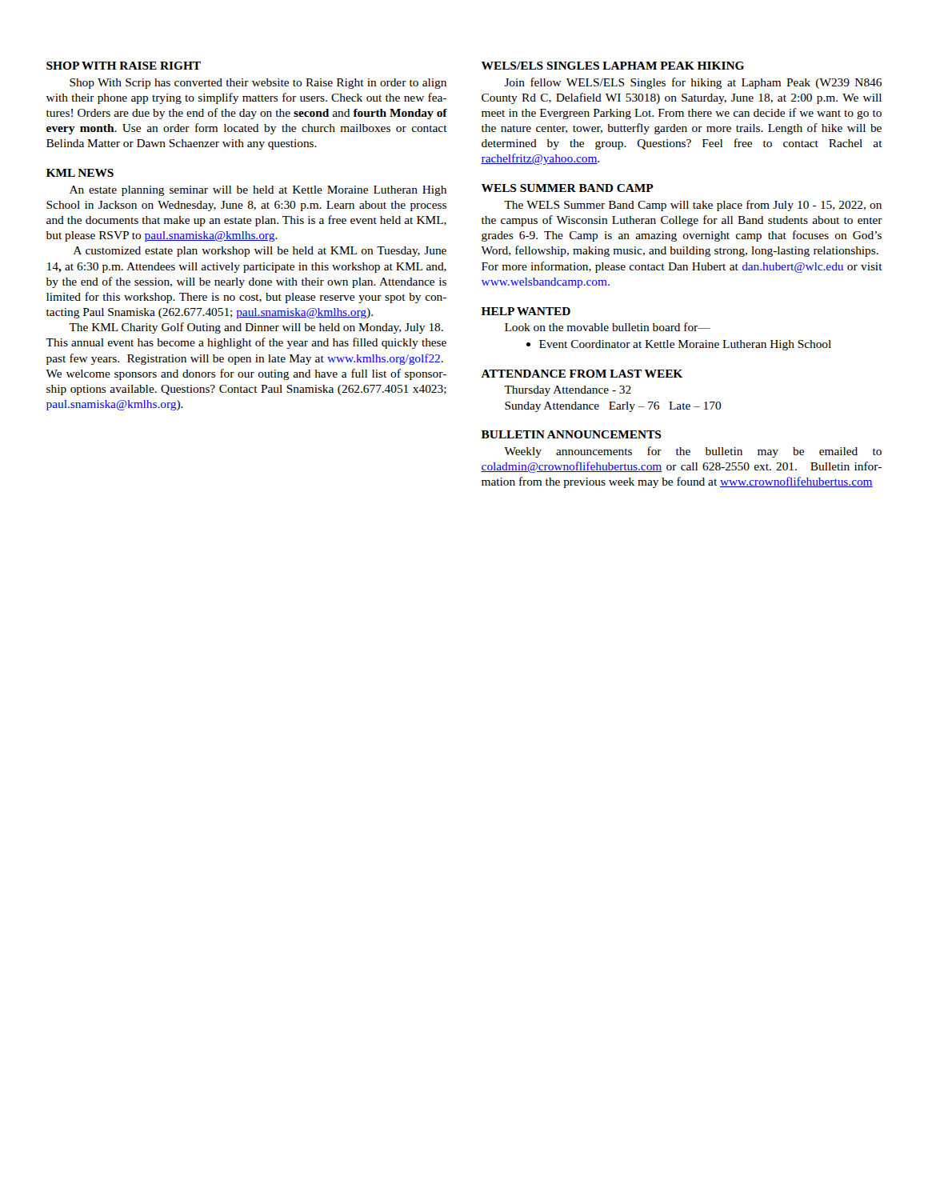Shop with Raise Right
Shop With Scrip has converted their website to Raise Right in order to align with their phone app trying to simplify matters for users. Check out the new features! Orders are due by the end of the day on the second and fourth Monday of every month. Use an order form located by the church mailboxes or contact Belinda Matter or Dawn Schaenzer with any questions.
KML News
An estate planning seminar will be held at Kettle Moraine Lutheran High School in Jackson on Wednesday, June 8, at 6:30 p.m. Learn about the process and the documents that make up an estate plan. This is a free event held at KML, but please RSVP to paul.snamiska@kmlhs.org.
A customized estate plan workshop will be held at KML on Tuesday, June 14, at 6:30 p.m. Attendees will actively participate in this workshop at KML and, by the end of the session, will be nearly done with their own plan. Attendance is limited for this workshop. There is no cost, but please reserve your spot by contacting Paul Snamiska (262.677.4051; paul.snamiska@kmlhs.org).
The KML Charity Golf Outing and Dinner will be held on Monday, July 18. This annual event has become a highlight of the year and has filled quickly these past few years. Registration will be open in late May at www.kmlhs.org/golf22. We welcome sponsors and donors for our outing and have a full list of sponsorship options available. Questions? Contact Paul Snamiska (262.677.4051 x4023; paul.snamiska@kmlhs.org).
WELS/ELS Singles Lapham Peak Hiking
Join fellow WELS/ELS Singles for hiking at Lapham Peak (W239 N846 County Rd C, Delafield WI 53018) on Saturday, June 18, at 2:00 p.m. We will meet in the Evergreen Parking Lot. From there we can decide if we want to go to the nature center, tower, butterfly garden or more trails. Length of hike will be determined by the group. Questions? Feel free to contact Rachel at rachelfritz@yahoo.com.
WELS Summer Band Camp
The WELS Summer Band Camp will take place from July 10 - 15, 2022, on the campus of Wisconsin Lutheran College for all Band students about to enter grades 6-9. The Camp is an amazing overnight camp that focuses on God’s Word, fellowship, making music, and building strong, long-lasting relationships. For more information, please contact Dan Hubert at dan.hubert@wlc.edu or visit www.welsbandcamp.com.
Help Wanted
Look on the movable bulletin board for—
Event Coordinator at Kettle Moraine Lutheran High School
Attendance from Last Week
Thursday Attendance - 32
Sunday Attendance Early – 76 Late – 170
Bulletin Announcements
Weekly announcements for the bulletin may be emailed to coladmin@crownoflifehubertus.com or call 628-2550 ext. 201. Bulletin information from the previous week may be found at www.crownoflifehubertus.com